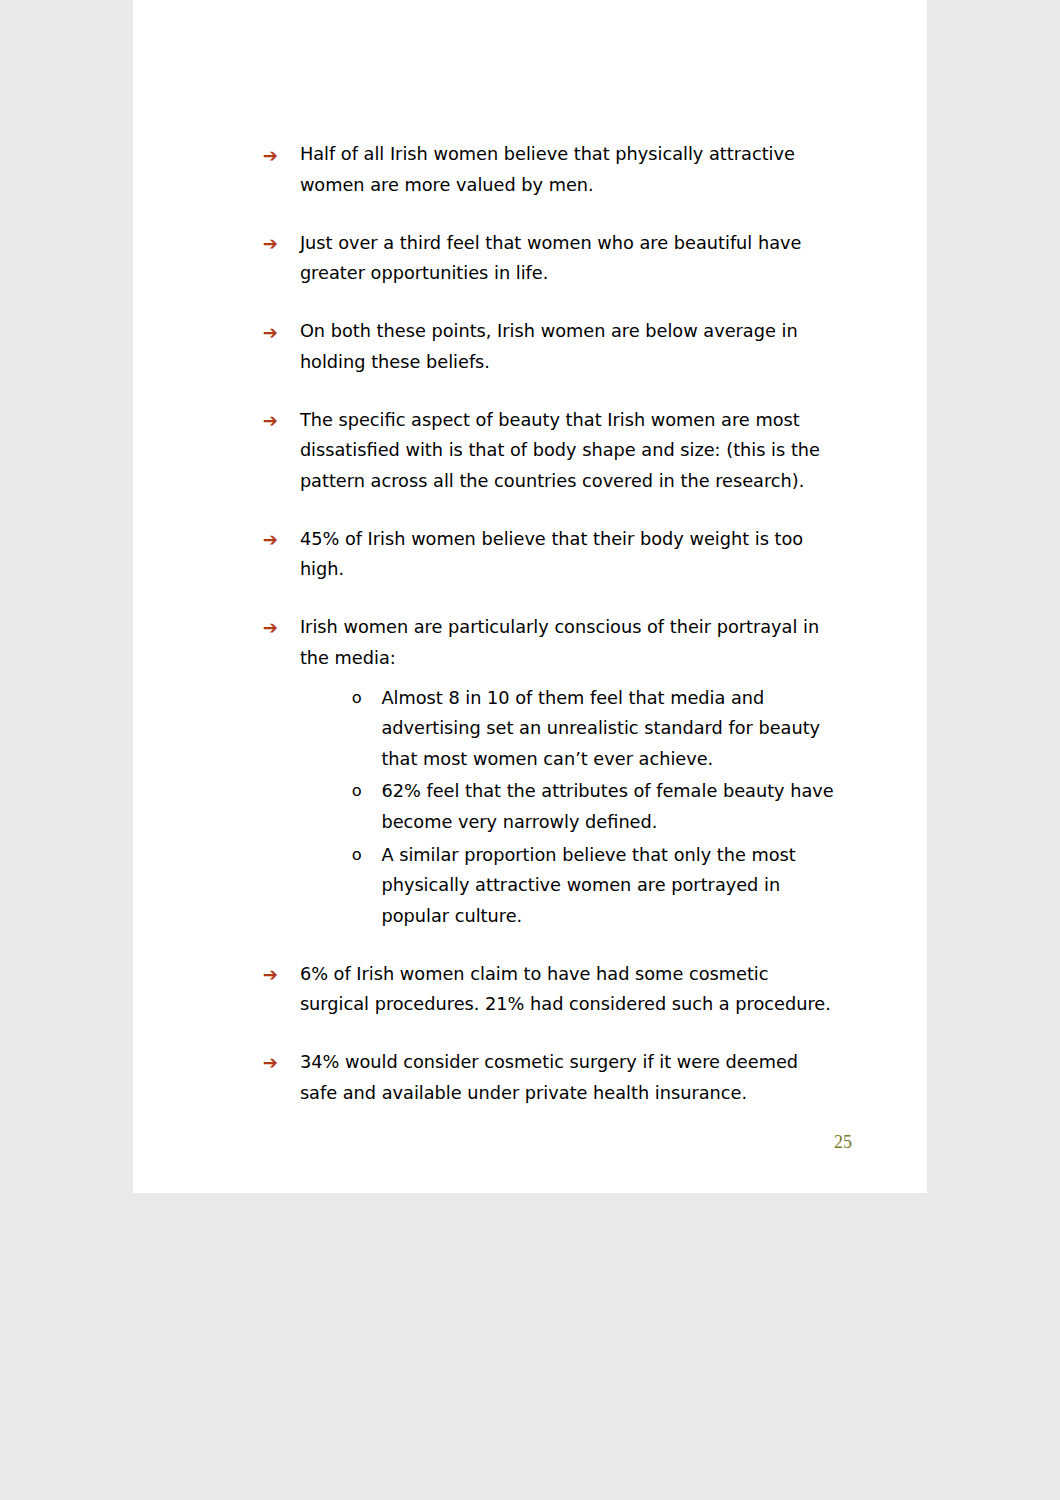Half of all Irish women believe that physically attractive women are more valued by men.
Just over a third feel that women who are beautiful have greater opportunities in life.
On both these points, Irish women are below average in holding these beliefs.
The specific aspect of beauty that Irish women are most dissatisfied with is that of body shape and size: (this is the pattern across all the countries covered in the research).
45% of Irish women believe that their body weight is too high.
Irish women are particularly conscious of their portrayal in the media:
Almost 8 in 10 of them feel that media and advertising set an unrealistic standard for beauty that most women can’t ever achieve.
62% feel that the attributes of female beauty have become very narrowly defined.
A similar proportion believe that only the most physically attractive women are portrayed in popular culture.
6% of Irish women claim to have had some cosmetic surgical procedures. 21% had considered such a procedure.
34% would consider cosmetic surgery if it were deemed safe and available under private health insurance.
25